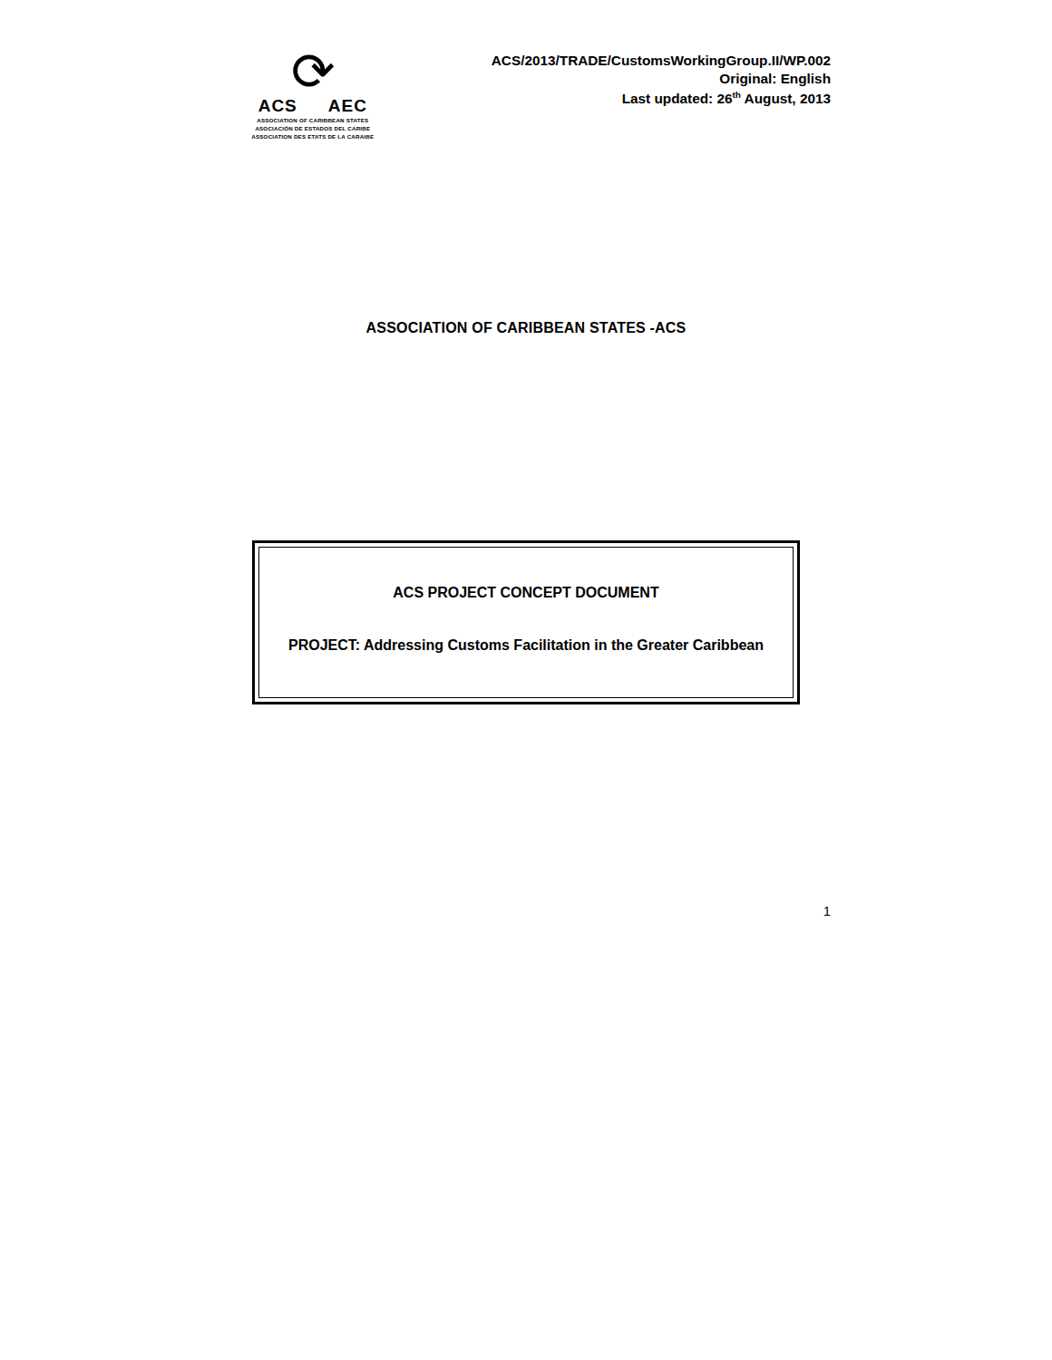⟳
ACS AEC
Association of Caribbean States
Asociación de Estados del Caribe
Association des Etats de la Caraibe
ACS/2013/TRADE/CustomsWorkingGroup.II/WP.002
Original: English
Last updated: 26th August, 2013
ASSOCIATION OF CARIBBEAN STATES -ACS
ACS PROJECT CONCEPT DOCUMENT
PROJECT: Addressing Customs Facilitation in the Greater Caribbean
1